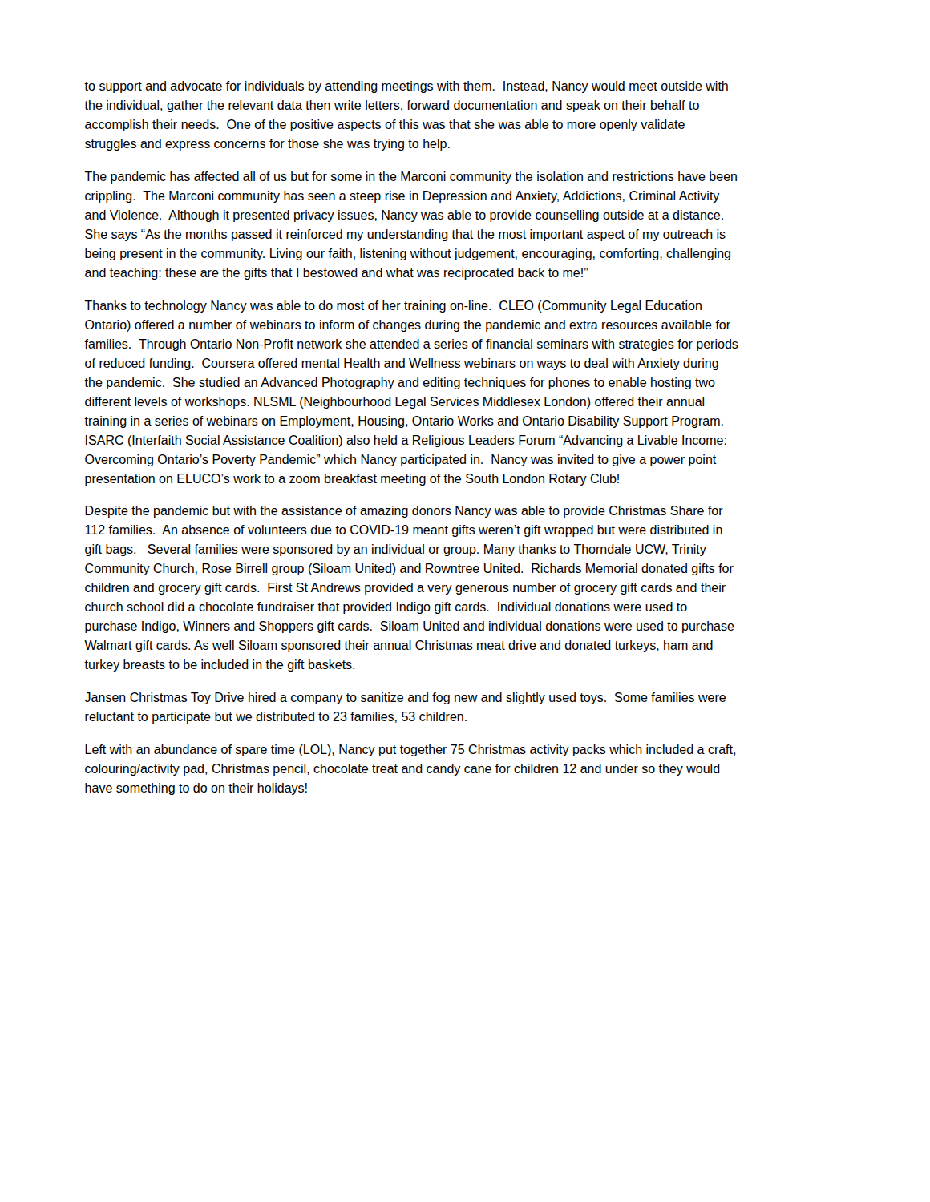to support and advocate for individuals by attending meetings with them. Instead, Nancy would meet outside with the individual, gather the relevant data then write letters, forward documentation and speak on their behalf to accomplish their needs. One of the positive aspects of this was that she was able to more openly validate struggles and express concerns for those she was trying to help.
The pandemic has affected all of us but for some in the Marconi community the isolation and restrictions have been crippling. The Marconi community has seen a steep rise in Depression and Anxiety, Addictions, Criminal Activity and Violence. Although it presented privacy issues, Nancy was able to provide counselling outside at a distance. She says “As the months passed it reinforced my understanding that the most important aspect of my outreach is being present in the community. Living our faith, listening without judgement, encouraging, comforting, challenging and teaching: these are the gifts that I bestowed and what was reciprocated back to me!”
Thanks to technology Nancy was able to do most of her training on-line. CLEO (Community Legal Education Ontario) offered a number of webinars to inform of changes during the pandemic and extra resources available for families. Through Ontario Non-Profit network she attended a series of financial seminars with strategies for periods of reduced funding. Coursera offered mental Health and Wellness webinars on ways to deal with Anxiety during the pandemic. She studied an Advanced Photography and editing techniques for phones to enable hosting two different levels of workshops. NLSML (Neighbourhood Legal Services Middlesex London) offered their annual training in a series of webinars on Employment, Housing, Ontario Works and Ontario Disability Support Program. ISARC (Interfaith Social Assistance Coalition) also held a Religious Leaders Forum “Advancing a Livable Income: Overcoming Ontario’s Poverty Pandemic” which Nancy participated in. Nancy was invited to give a power point presentation on ELUCO’s work to a zoom breakfast meeting of the South London Rotary Club!
Despite the pandemic but with the assistance of amazing donors Nancy was able to provide Christmas Share for 112 families. An absence of volunteers due to COVID-19 meant gifts weren’t gift wrapped but were distributed in gift bags. Several families were sponsored by an individual or group. Many thanks to Thorndale UCW, Trinity Community Church, Rose Birrell group (Siloam United) and Rowntree United. Richards Memorial donated gifts for children and grocery gift cards. First St Andrews provided a very generous number of grocery gift cards and their church school did a chocolate fundraiser that provided Indigo gift cards. Individual donations were used to purchase Indigo, Winners and Shoppers gift cards. Siloam United and individual donations were used to purchase Walmart gift cards. As well Siloam sponsored their annual Christmas meat drive and donated turkeys, ham and turkey breasts to be included in the gift baskets.
Jansen Christmas Toy Drive hired a company to sanitize and fog new and slightly used toys. Some families were reluctant to participate but we distributed to 23 families, 53 children.
Left with an abundance of spare time (LOL), Nancy put together 75 Christmas activity packs which included a craft, colouring/activity pad, Christmas pencil, chocolate treat and candy cane for children 12 and under so they would have something to do on their holidays!